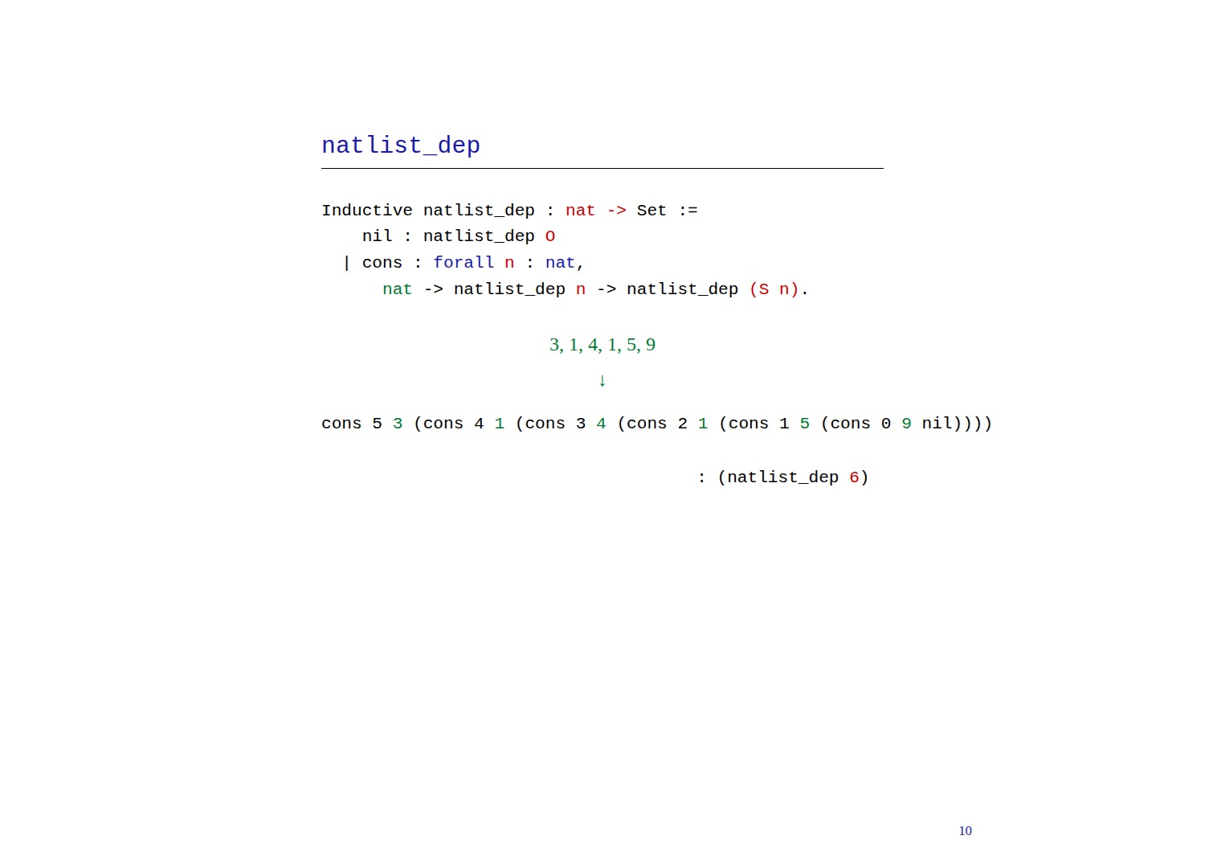natlist_dep
Inductive natlist_dep : nat -> Set :=
    nil : natlist_dep O
  | cons : forall n : nat,
      nat -> natlist_dep n -> natlist_dep (S n).
3, 1, 4, 1, 5, 9
↓
cons 5 3 (cons 4 1 (cons 3 4 (cons 2 1 (cons 1 5 (cons 0 9 nil))))
: (natlist_dep 6)
10